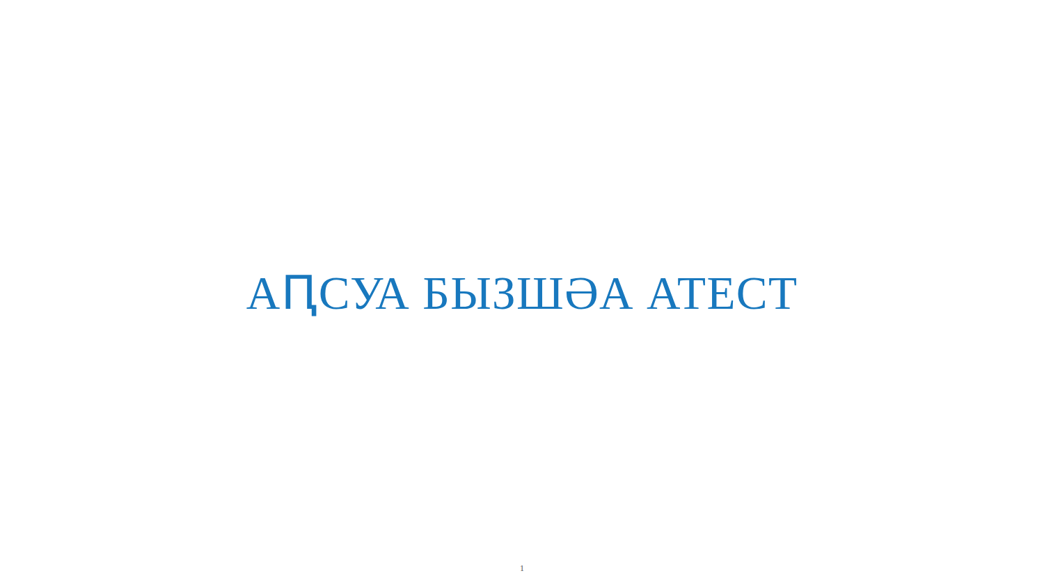АԤСУА БЫЗШӘА АТЕСТ
1